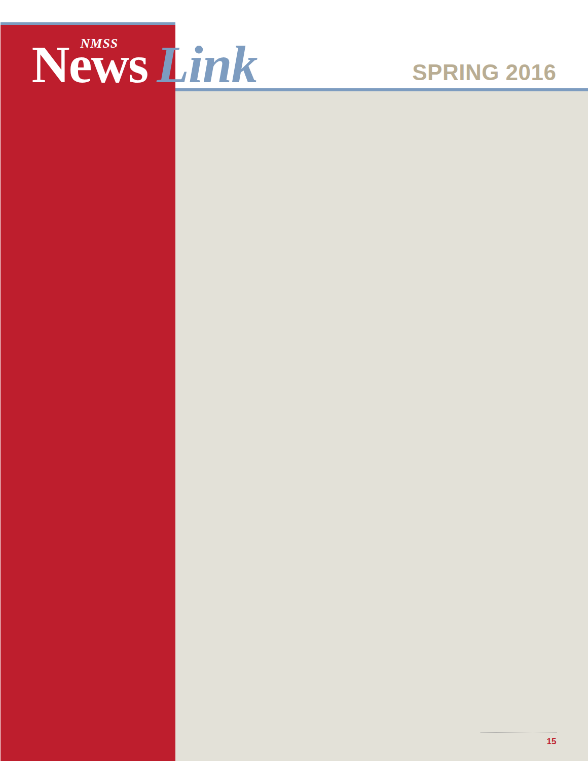NewsNMSS Link
SPRING 2016
15